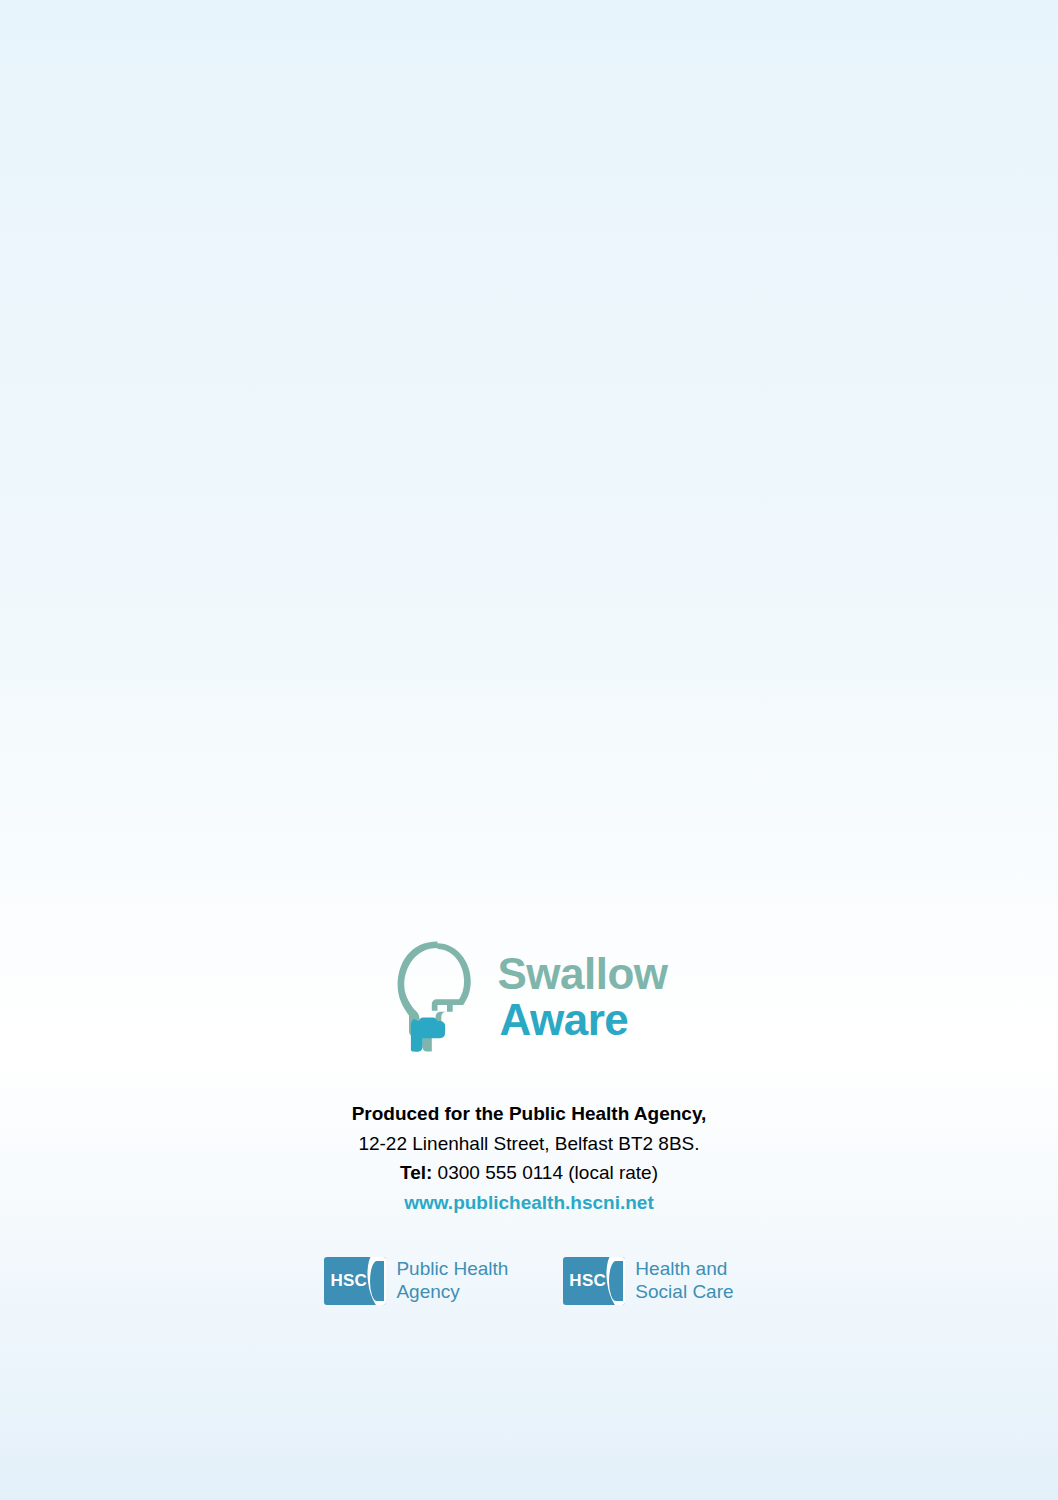Swallow Aware
Produced for the Public Health Agency,
12-22 Linenhall Street, Belfast BT2 8BS.
Tel: 0300 555 0114 (local rate)
www.publichealth.hscni.net
HSC
Public Health
Agency
HSC
Health and
Social Care